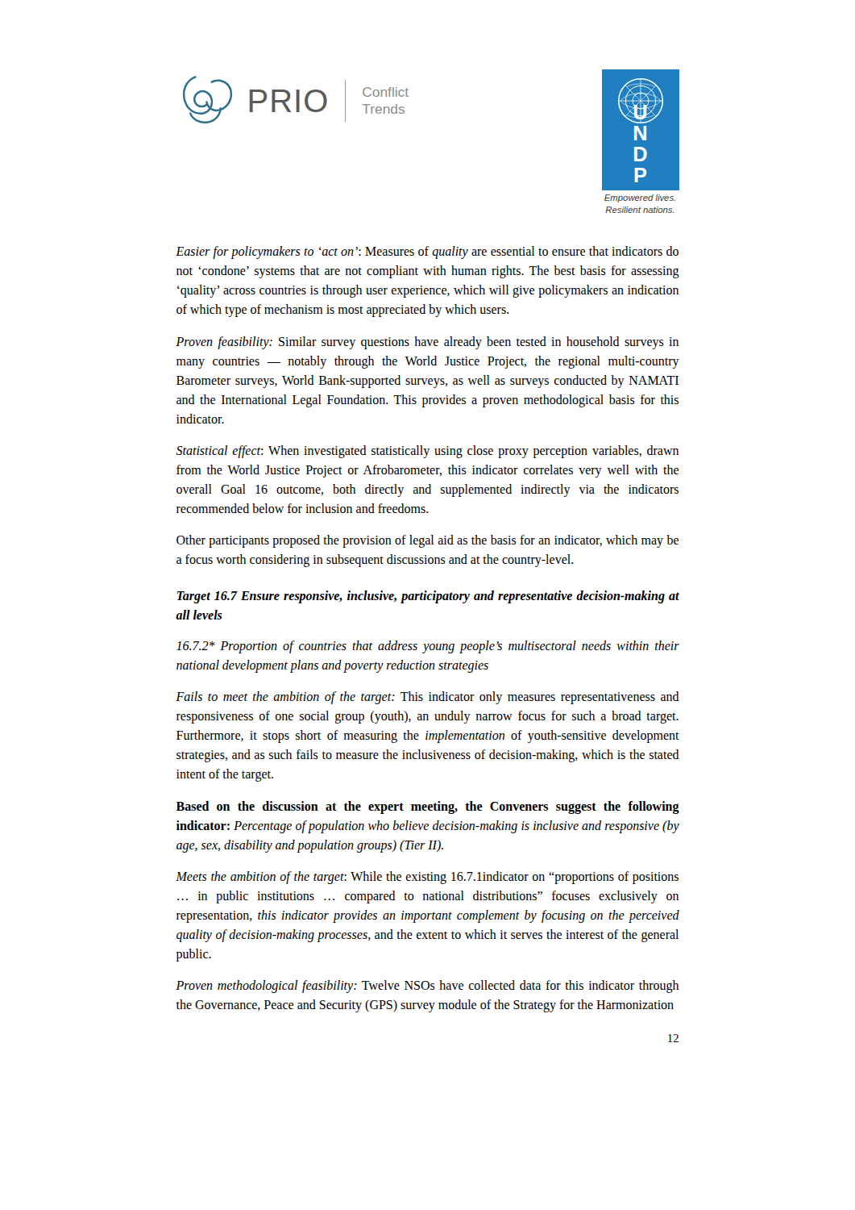PRIO
Conflict
Trends
U
N
D
P
Empowered lives.
Resilient nations.
Easier for policymakers to ‘act on’: Measures of quality are essential to ensure that indicators do not ‘condone’ systems that are not compliant with human rights. The best basis for assessing ‘quality’ across countries is through user experience, which will give policymakers an indication of which type of mechanism is most appreciated by which users.
Proven feasibility: Similar survey questions have already been tested in household surveys in many countries — notably through the World Justice Project, the regional multi-country Barometer surveys, World Bank-supported surveys, as well as surveys conducted by NAMATI and the International Legal Foundation. This provides a proven methodological basis for this indicator.
Statistical effect: When investigated statistically using close proxy perception variables, drawn from the World Justice Project or Afrobarometer, this indicator correlates very well with the overall Goal 16 outcome, both directly and supplemented indirectly via the indicators recommended below for inclusion and freedoms.
Other participants proposed the provision of legal aid as the basis for an indicator, which may be a focus worth considering in subsequent discussions and at the country-level.
Target 16.7 Ensure responsive, inclusive, participatory and representative decision-making at all levels
16.7.2* Proportion of countries that address young people’s multisectoral needs within their national development plans and poverty reduction strategies
Fails to meet the ambition of the target: This indicator only measures representativeness and responsiveness of one social group (youth), an unduly narrow focus for such a broad target. Furthermore, it stops short of measuring the implementation of youth-sensitive development strategies, and as such fails to measure the inclusiveness of decision-making, which is the stated intent of the target.
Based on the discussion at the expert meeting, the Conveners suggest the following indicator: Percentage of population who believe decision-making is inclusive and responsive (by age, sex, disability and population groups) (Tier II).
Meets the ambition of the target: While the existing 16.7.1indicator on “proportions of positions … in public institutions … compared to national distributions” focuses exclusively on representation, this indicator provides an important complement by focusing on the perceived quality of decision-making processes, and the extent to which it serves the interest of the general public.
Proven methodological feasibility: Twelve NSOs have collected data for this indicator through the Governance, Peace and Security (GPS) survey module of the Strategy for the Harmonization
12